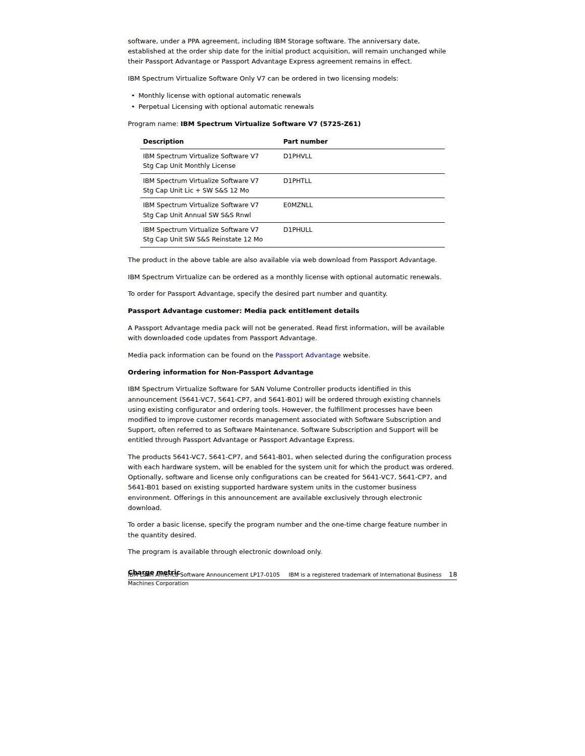software, under a PPA agreement, including IBM Storage software. The anniversary date, established at the order ship date for the initial product acquisition, will remain unchanged while their Passport Advantage or Passport Advantage Express agreement remains in effect.
IBM Spectrum Virtualize Software Only V7 can be ordered in two licensing models:
Monthly license with optional automatic renewals
Perpetual Licensing with optional automatic renewals
Program name: IBM Spectrum Virtualize Software V7 (5725-Z61)
| Description | | Part number |
| --- | --- | --- |
| IBM Spectrum Virtualize Software V7 Stg Cap Unit Monthly License | | D1PHVLL |
| IBM Spectrum Virtualize Software V7 Stg Cap Unit Lic + SW S&S 12 Mo | | D1PHTLL |
| IBM Spectrum Virtualize Software V7 Stg Cap Unit Annual SW S&S Rnwl | | E0MZNLL |
| IBM Spectrum Virtualize Software V7 Stg Cap Unit SW S&S Reinstate 12 Mo | | D1PHULL |
The product in the above table are also available via web download from Passport Advantage.
IBM Spectrum Virtualize can be ordered as a monthly license with optional automatic renewals.
To order for Passport Advantage, specify the desired part number and quantity.
Passport Advantage customer: Media pack entitlement details
A Passport Advantage media pack will not be generated. Read first information, will be available with downloaded code updates from Passport Advantage.
Media pack information can be found on the Passport Advantage website.
Ordering information for Non-Passport Advantage
IBM Spectrum Virtualize Software for SAN Volume Controller products identified in this announcement (5641-VC7, 5641-CP7, and 5641-B01) will be ordered through existing channels using existing configurator and ordering tools. However, the fulfillment processes have been modified to improve customer records management associated with Software Subscription and Support, often referred to as Software Maintenance. Software Subscription and Support will be entitled through Passport Advantage or Passport Advantage Express.
The products 5641-VC7, 5641-CP7, and 5641-B01, when selected during the configuration process with each hardware system, will be enabled for the system unit for which the product was ordered. Optionally, software and license only configurations can be created for 5641-VC7, 5641-CP7, and 5641-B01 based on existing supported hardware system units in the customer business environment. Offerings in this announcement are available exclusively through electronic download.
To order a basic license, specify the program number and the one-time charge feature number in the quantity desired.
The program is available through electronic download only.
Charge metric
IBM Latin America Software Announcement LP17-0105 IBM is a registered trademark of International Business Machines Corporation
18